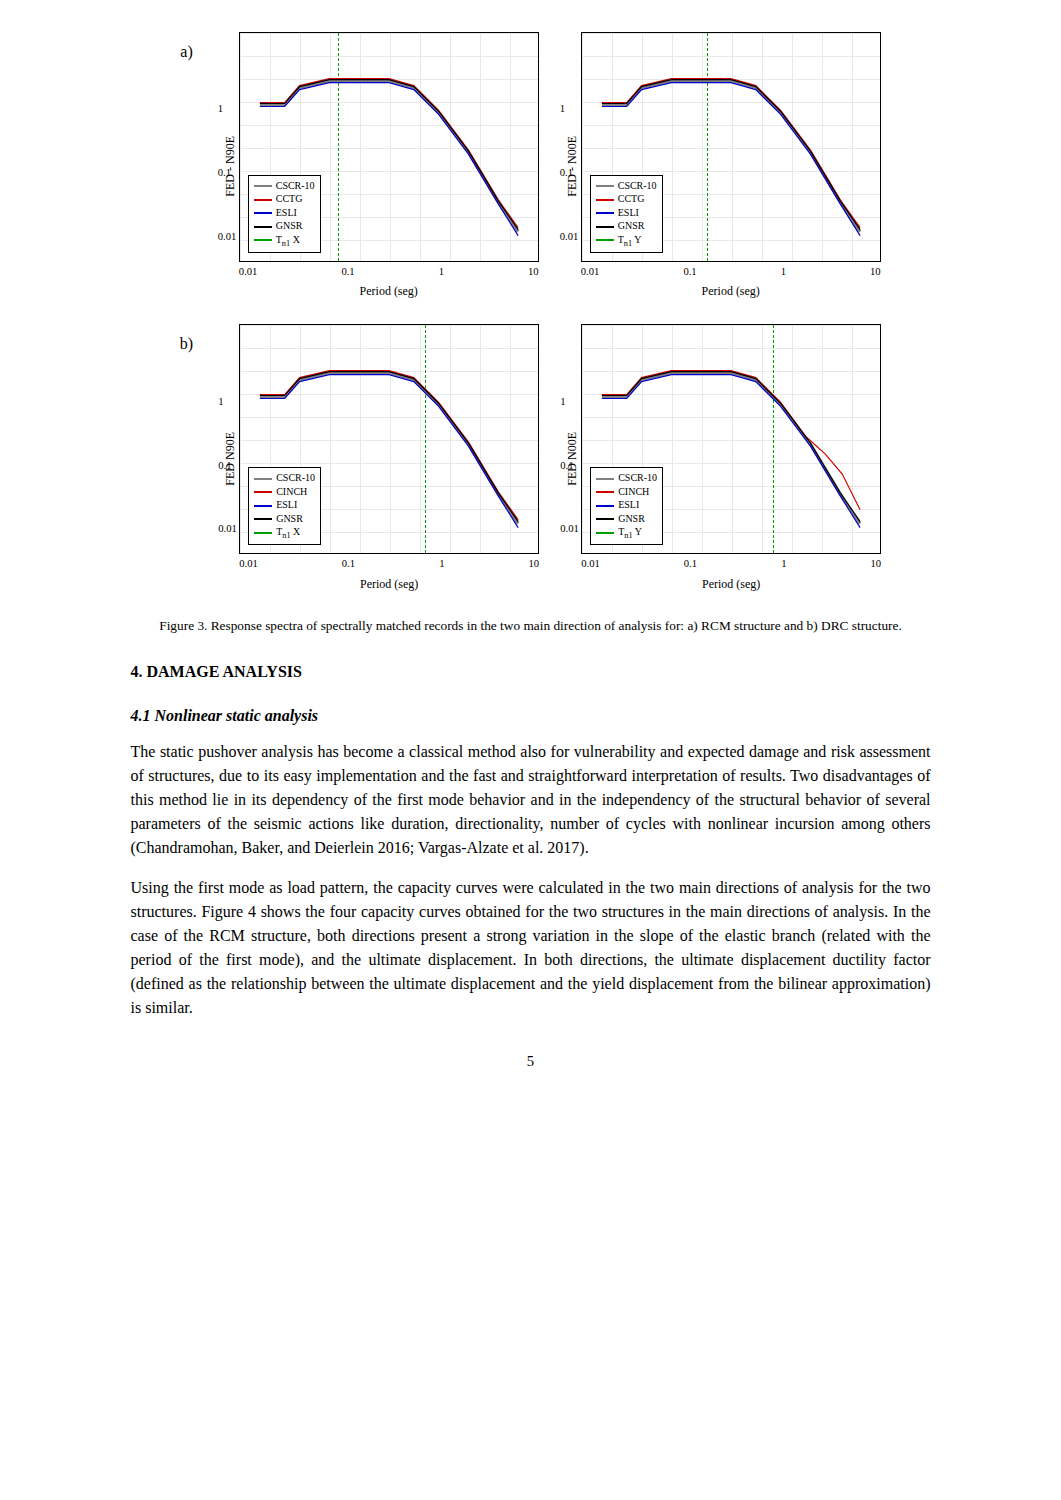a)
FED - N90E
1 0.1 0.01
CSCR-10
CCTG
ESLI
GNSR
Tn1 X
0.010.1110
Period (seg)
FED - N00E
1 0.1 0.01
CSCR-10
CCTG
ESLI
GNSR
Tn1 Y
0.010.1110
Period (seg)
b)
FED N90E
1 0.1 0.01
CSCR-10
CINCH
ESLI
GNSR
Tn1 X
0.010.1110
Period (seg)
FED N00E
1 0.1 0.01
CSCR-10
CINCH
ESLI
GNSR
Tn1 Y
0.010.1110
Period (seg)
Figure 3. Response spectra of spectrally matched records in the two main direction of analysis for: a) RCM structure and b) DRC structure.
4. DAMAGE ANALYSIS
4.1 Nonlinear static analysis
The static pushover analysis has become a classical method also for vulnerability and expected damage and risk assessment of structures, due to its easy implementation and the fast and straightforward interpretation of results. Two disadvantages of this method lie in its dependency of the first mode behavior and in the independency of the structural behavior of several parameters of the seismic actions like duration, directionality, number of cycles with nonlinear incursion among others (Chandramohan, Baker, and Deierlein 2016; Vargas-Alzate et al. 2017).
Using the first mode as load pattern, the capacity curves were calculated in the two main directions of analysis for the two structures. Figure 4 shows the four capacity curves obtained for the two structures in the main directions of analysis. In the case of the RCM structure, both directions present a strong variation in the slope of the elastic branch (related with the period of the first mode), and the ultimate displacement. In both directions, the ultimate displacement ductility factor (defined as the relationship between the ultimate displacement and the yield displacement from the bilinear approximation) is similar.
5